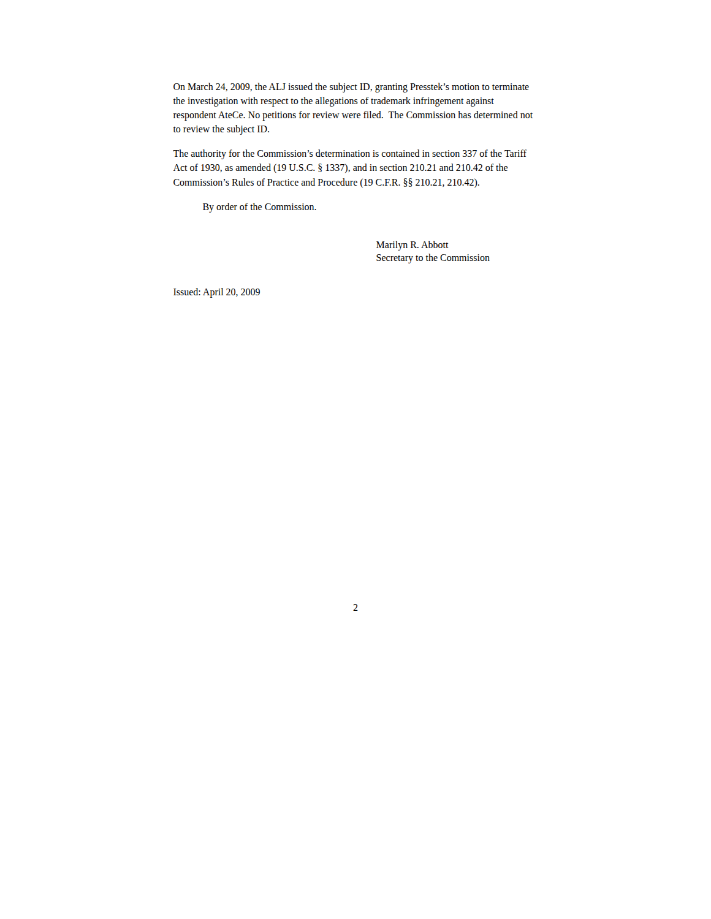On March 24, 2009, the ALJ issued the subject ID, granting Presstek’s motion to terminate the investigation with respect to the allegations of trademark infringement against respondent AteCe. No petitions for review were filed. The Commission has determined not to review the subject ID.
The authority for the Commission’s determination is contained in section 337 of the Tariff Act of 1930, as amended (19 U.S.C. § 1337), and in section 210.21 and 210.42 of the Commission’s Rules of Practice and Procedure (19 C.F.R. §§ 210.21, 210.42).
By order of the Commission.
Marilyn R. Abbott
Secretary to the Commission
Issued: April 20, 2009
2